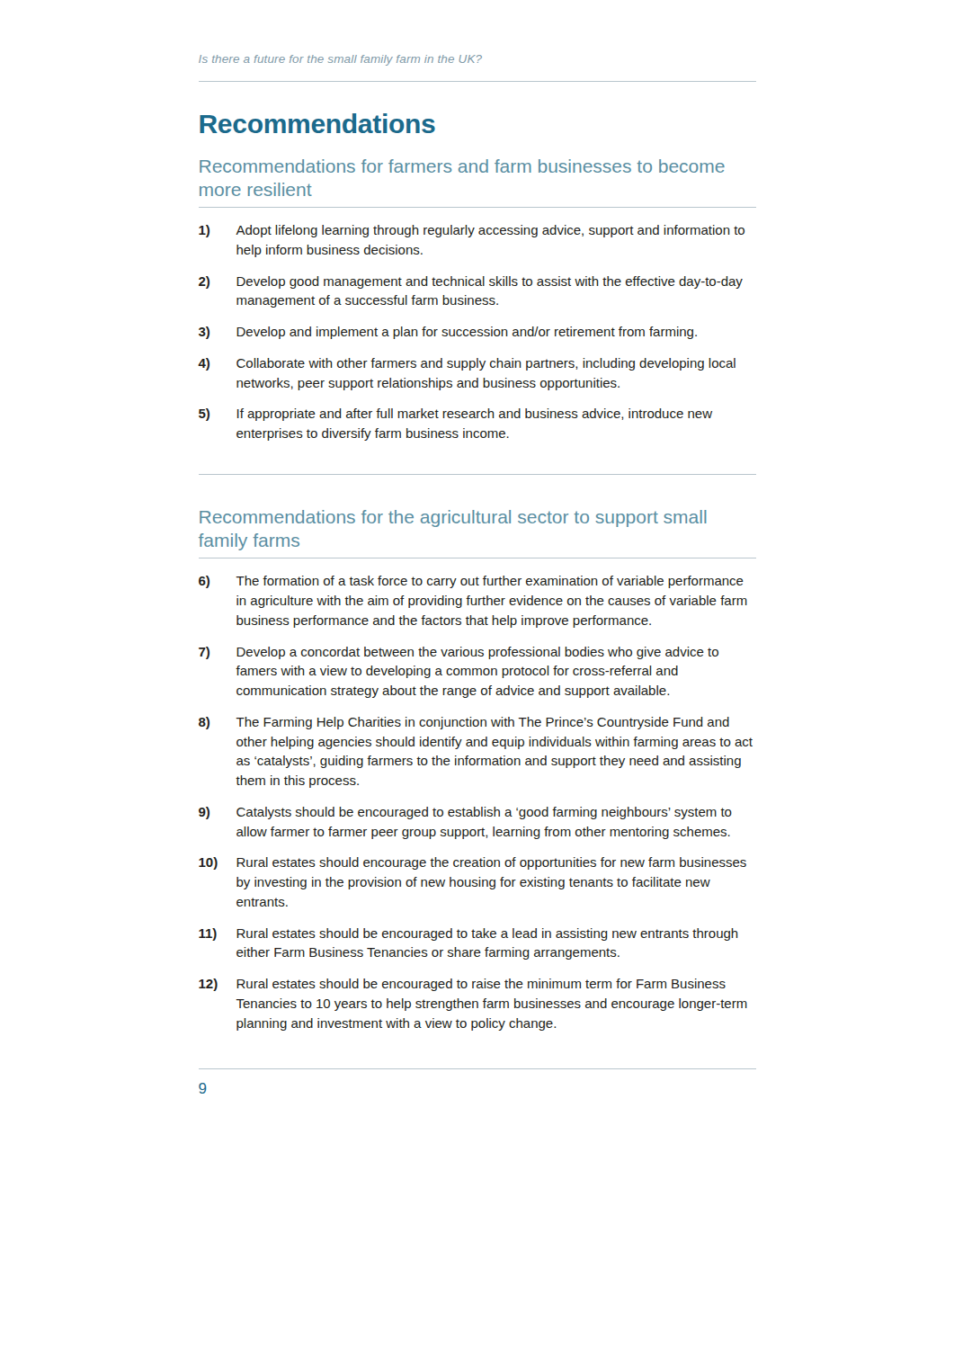Is there a future for the small family farm in the UK?
Recommendations
Recommendations for farmers and farm businesses to become more resilient
1) Adopt lifelong learning through regularly accessing advice, support and information to help inform business decisions.
2) Develop good management and technical skills to assist with the effective day-to-day management of a successful farm business.
3) Develop and implement a plan for succession and/or retirement from farming.
4) Collaborate with other farmers and supply chain partners, including developing local networks, peer support relationships and business opportunities.
5) If appropriate and after full market research and business advice, introduce new enterprises to diversify farm business income.
Recommendations for the agricultural sector to support small family farms
6) The formation of a task force to carry out further examination of variable performance in agriculture with the aim of providing further evidence on the causes of variable farm business performance and the factors that help improve performance.
7) Develop a concordat between the various professional bodies who give advice to famers with a view to developing a common protocol for cross-referral and communication strategy about the range of advice and support available.
8) The Farming Help Charities in conjunction with The Prince’s Countryside Fund and other helping agencies should identify and equip individuals within farming areas to act as ‘catalysts’, guiding farmers to the information and support they need and assisting them in this process.
9) Catalysts should be encouraged to establish a ‘good farming neighbours’ system to allow farmer to farmer peer group support, learning from other mentoring schemes.
10) Rural estates should encourage the creation of opportunities for new farm businesses by investing in the provision of new housing for existing tenants to facilitate new entrants.
11) Rural estates should be encouraged to take a lead in assisting new entrants through either Farm Business Tenancies or share farming arrangements.
12) Rural estates should be encouraged to raise the minimum term for Farm Business Tenancies to 10 years to help strengthen farm businesses and encourage longer-term planning and investment with a view to policy change.
9